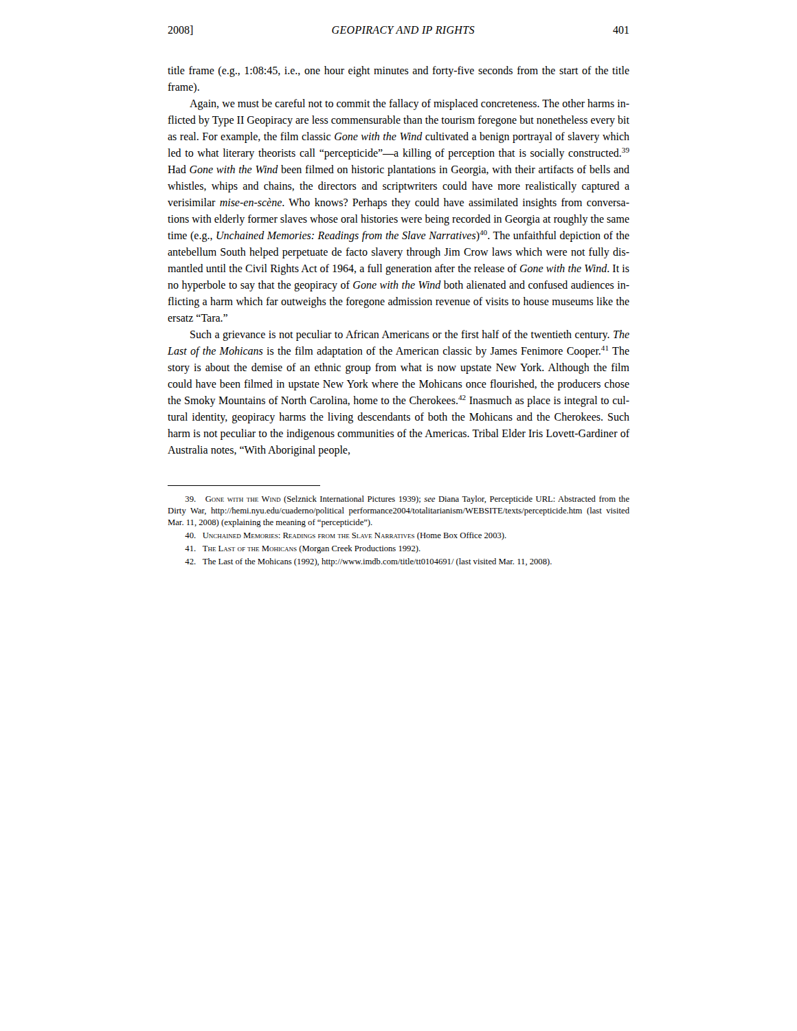2008] GEOPIRACY AND IP RIGHTS 401
title frame (e.g., 1:08:45, i.e., one hour eight minutes and forty-five seconds from the start of the title frame).
Again, we must be careful not to commit the fallacy of misplaced concreteness. The other harms inflicted by Type II Geopiracy are less commensurable than the tourism foregone but nonetheless every bit as real. For example, the film classic Gone with the Wind cultivated a benign portrayal of slavery which led to what literary theorists call “percepticide”—a killing of perception that is socially constructed.39 Had Gone with the Wind been filmed on historic plantations in Georgia, with their artifacts of bells and whistles, whips and chains, the directors and scriptwriters could have more realistically captured a verisimilar mise-en-scène. Who knows? Perhaps they could have assimilated insights from conversations with elderly former slaves whose oral histories were being recorded in Georgia at roughly the same time (e.g., Unchained Memories: Readings from the Slave Narratives)40. The unfaithful depiction of the antebellum South helped perpetuate de facto slavery through Jim Crow laws which were not fully dismantled until the Civil Rights Act of 1964, a full generation after the release of Gone with the Wind. It is no hyperbole to say that the geopiracy of Gone with the Wind both alienated and confused audiences inflicting a harm which far outweighs the foregone admission revenue of visits to house museums like the ersatz “Tara.”
Such a grievance is not peculiar to African Americans or the first half of the twentieth century. The Last of the Mohicans is the film adaptation of the American classic by James Fenimore Cooper.41 The story is about the demise of an ethnic group from what is now upstate New York. Although the film could have been filmed in upstate New York where the Mohicans once flourished, the producers chose the Smoky Mountains of North Carolina, home to the Cherokees.42 Inasmuch as place is integral to cultural identity, geopiracy harms the living descendants of both the Mohicans and the Cherokees. Such harm is not peculiar to the indigenous communities of the Americas. Tribal Elder Iris Lovett-Gardiner of Australia notes, “With Aboriginal people,
39. Gone with the Wind (Selznick International Pictures 1939); see Diana Taylor, Percepticide URL: Abstracted from the Dirty War, http://hemi.nyu.edu/cuaderno/political performance2004/totalitarianism/WEBSITE/texts/percepticide.htm (last visited Mar. 11, 2008) (explaining the meaning of “percepticide”).
40. Unchained Memories: Readings from the Slave Narratives (Home Box Office 2003).
41. The Last of the Mohicans (Morgan Creek Productions 1992).
42. The Last of the Mohicans (1992), http://www.imdb.com/title/tt0104691/ (last visited Mar. 11, 2008).